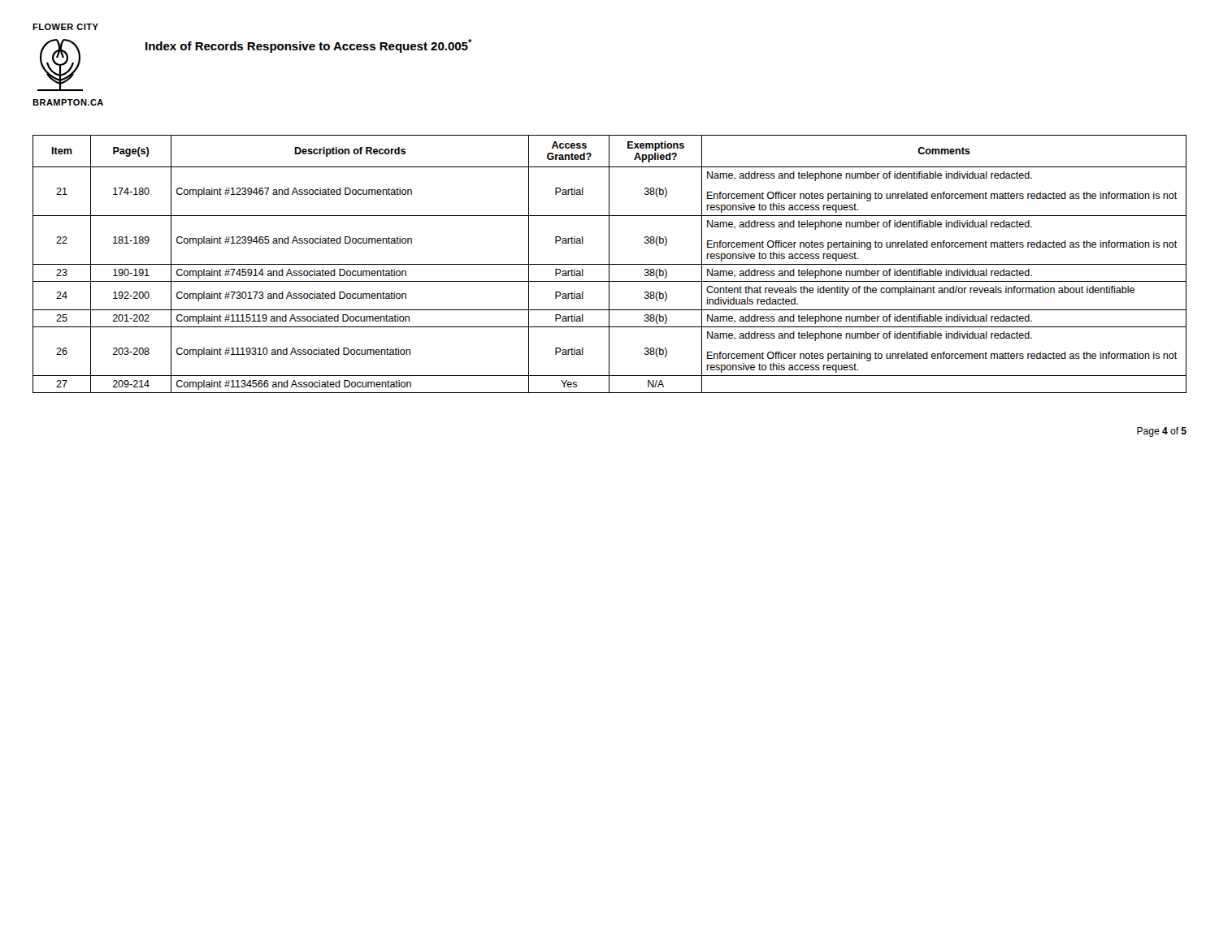FLOWER CITY
BRAMPTON.CA
Index of Records Responsive to Access Request 20.005*
| Item | Page(s) | Description of Records | Access Granted? | Exemptions Applied? | Comments |
| --- | --- | --- | --- | --- | --- |
| 21 | 174-180 | Complaint #1239467 and Associated Documentation | Partial | 38(b) | Name, address and telephone number of identifiable individual redacted. Enforcement Officer notes pertaining to unrelated enforcement matters redacted as the information is not responsive to this access request. |
| 22 | 181-189 | Complaint #1239465 and Associated Documentation | Partial | 38(b) | Name, address and telephone number of identifiable individual redacted. Enforcement Officer notes pertaining to unrelated enforcement matters redacted as the information is not responsive to this access request. |
| 23 | 190-191 | Complaint #745914 and Associated Documentation | Partial | 38(b) | Name, address and telephone number of identifiable individual redacted. |
| 24 | 192-200 | Complaint #730173 and Associated Documentation | Partial | 38(b) | Content that reveals the identity of the complainant and/or reveals information about identifiable individuals redacted. |
| 25 | 201-202 | Complaint #1115119 and Associated Documentation | Partial | 38(b) | Name, address and telephone number of identifiable individual redacted. |
| 26 | 203-208 | Complaint #1119310 and Associated Documentation | Partial | 38(b) | Name, address and telephone number of identifiable individual redacted. Enforcement Officer notes pertaining to unrelated enforcement matters redacted as the information is not responsive to this access request. |
| 27 | 209-214 | Complaint #1134566 and Associated Documentation | Yes | N/A | |
Page 4 of 5